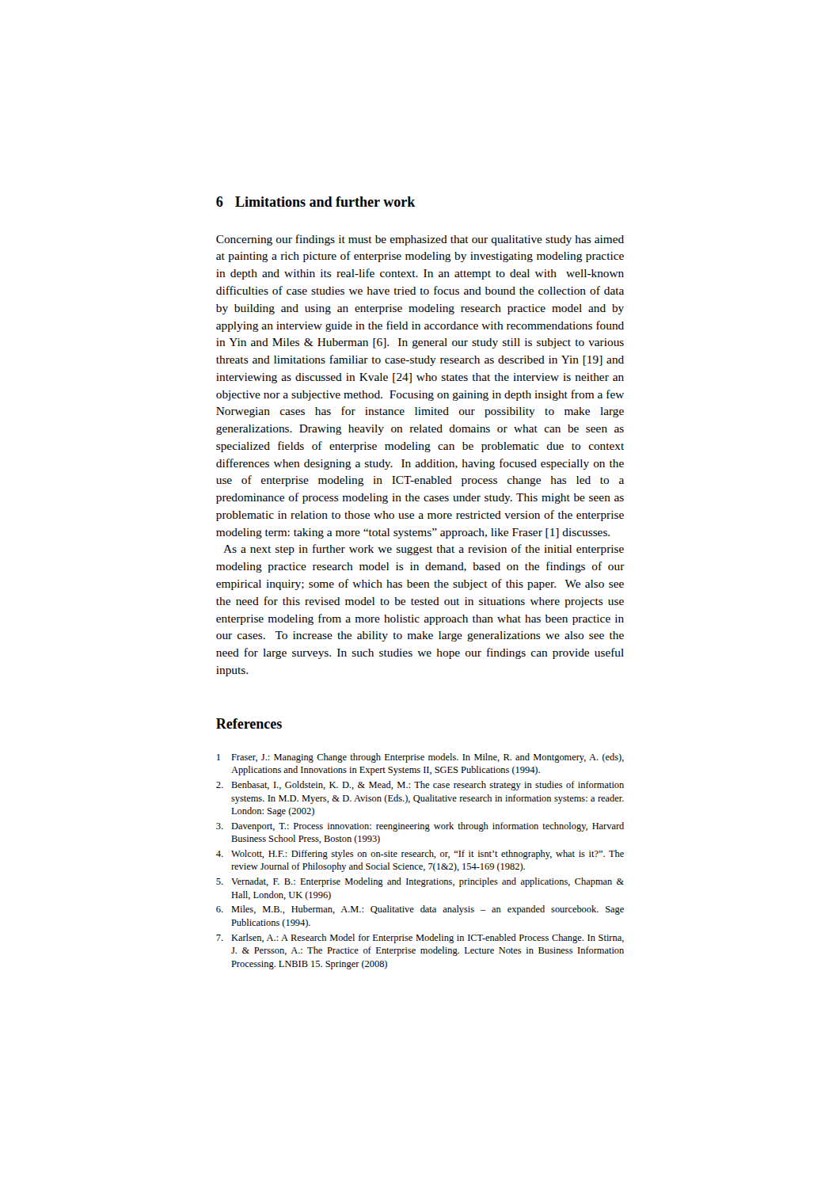6 Limitations and further work
Concerning our findings it must be emphasized that our qualitative study has aimed at painting a rich picture of enterprise modeling by investigating modeling practice in depth and within its real-life context. In an attempt to deal with well-known difficulties of case studies we have tried to focus and bound the collection of data by building and using an enterprise modeling research practice model and by applying an interview guide in the field in accordance with recommendations found in Yin and Miles & Huberman [6]. In general our study still is subject to various threats and limitations familiar to case-study research as described in Yin [19] and interviewing as discussed in Kvale [24] who states that the interview is neither an objective nor a subjective method. Focusing on gaining in depth insight from a few Norwegian cases has for instance limited our possibility to make large generalizations. Drawing heavily on related domains or what can be seen as specialized fields of enterprise modeling can be problematic due to context differences when designing a study. In addition, having focused especially on the use of enterprise modeling in ICT-enabled process change has led to a predominance of process modeling in the cases under study. This might be seen as problematic in relation to those who use a more restricted version of the enterprise modeling term: taking a more “total systems” approach, like Fraser [1] discusses.
As a next step in further work we suggest that a revision of the initial enterprise modeling practice research model is in demand, based on the findings of our empirical inquiry; some of which has been the subject of this paper. We also see the need for this revised model to be tested out in situations where projects use enterprise modeling from a more holistic approach than what has been practice in our cases. To increase the ability to make large generalizations we also see the need for large surveys. In such studies we hope our findings can provide useful inputs.
References
1 Fraser, J.: Managing Change through Enterprise models. In Milne, R. and Montgomery, A. (eds), Applications and Innovations in Expert Systems II, SGES Publications (1994).
2. Benbasat, I., Goldstein, K. D., & Mead, M.: The case research strategy in studies of information systems. In M.D. Myers, & D. Avison (Eds.), Qualitative research in information systems: a reader. London: Sage (2002)
3. Davenport, T.: Process innovation: reengineering work through information technology, Harvard Business School Press, Boston (1993)
4. Wolcott, H.F.: Differing styles on on-site research, or, “If it isnt’t ethnography, what is it?”. The review Journal of Philosophy and Social Science, 7(1&2), 154-169 (1982).
5. Vernadat, F. B.: Enterprise Modeling and Integrations, principles and applications, Chapman & Hall, London, UK (1996)
6. Miles, M.B., Huberman, A.M.: Qualitative data analysis – an expanded sourcebook. Sage Publications (1994).
7. Karlsen, A.: A Research Model for Enterprise Modeling in ICT-enabled Process Change. In Stirna, J. & Persson, A.: The Practice of Enterprise modeling. Lecture Notes in Business Information Processing. LNBIB 15. Springer (2008)